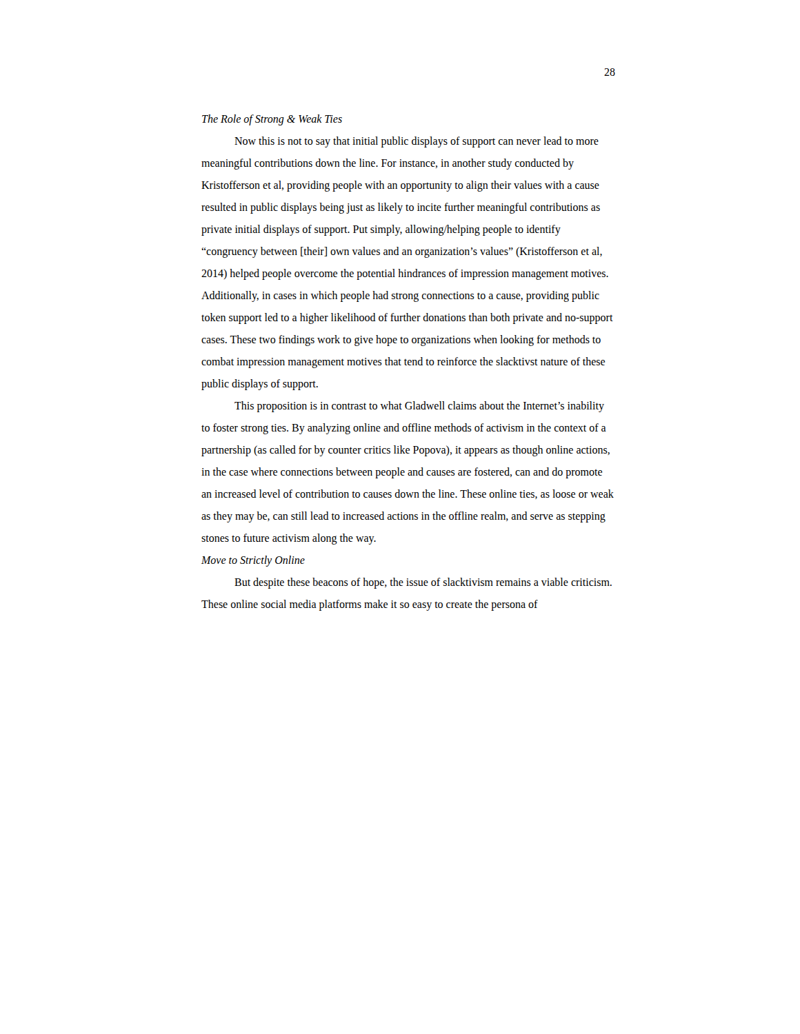28
The Role of Strong & Weak Ties
Now this is not to say that initial public displays of support can never lead to more meaningful contributions down the line. For instance, in another study conducted by Kristofferson et al, providing people with an opportunity to align their values with a cause resulted in public displays being just as likely to incite further meaningful contributions as private initial displays of support. Put simply, allowing/helping people to identify “congruency between [their] own values and an organization’s values” (Kristofferson et al, 2014) helped people overcome the potential hindrances of impression management motives. Additionally, in cases in which people had strong connections to a cause, providing public token support led to a higher likelihood of further donations than both private and no-support cases. These two findings work to give hope to organizations when looking for methods to combat impression management motives that tend to reinforce the slacktivst nature of these public displays of support.
This proposition is in contrast to what Gladwell claims about the Internet’s inability to foster strong ties. By analyzing online and offline methods of activism in the context of a partnership (as called for by counter critics like Popova), it appears as though online actions, in the case where connections between people and causes are fostered, can and do promote an increased level of contribution to causes down the line. These online ties, as loose or weak as they may be, can still lead to increased actions in the offline realm, and serve as stepping stones to future activism along the way.
Move to Strictly Online
But despite these beacons of hope, the issue of slacktivism remains a viable criticism. These online social media platforms make it so easy to create the persona of